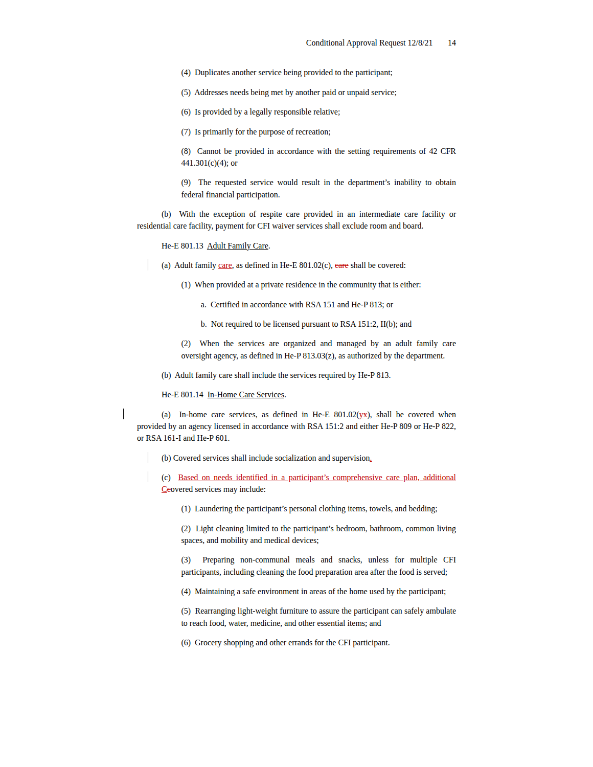Conditional Approval Request 12/8/21 14
(4) Duplicates another service being provided to the participant;
(5) Addresses needs being met by another paid or unpaid service;
(6) Is provided by a legally responsible relative;
(7) Is primarily for the purpose of recreation;
(8) Cannot be provided in accordance with the setting requirements of 42 CFR 441.301(c)(4); or
(9) The requested service would result in the department’s inability to obtain federal financial participation.
(b) With the exception of respite care provided in an intermediate care facility or residential care facility, payment for CFI waiver services shall exclude room and board.
He-E 801.13 Adult Family Care.
(a) Adult family care, as defined in He-E 801.02(c), care shall be covered:
(1) When provided at a private residence in the community that is either:
a. Certified in accordance with RSA 151 and He-P 813; or
b. Not required to be licensed pursuant to RSA 151:2, II(b); and
(2) When the services are organized and managed by an adult family care oversight agency, as defined in He-P 813.03(z), as authorized by the department.
(b) Adult family care shall include the services required by He-P 813.
He-E 801.14 In-Home Care Services.
(a) In-home care services, as defined in He-E 801.02(yx), shall be covered when provided by an agency licensed in accordance with RSA 151:2 and either He-P 809 or He-P 822, or RSA 161-I and He-P 601.
(b) Covered services shall include socialization and supervision.
(c) Based on needs identified in a participant’s comprehensive care plan, additional C covered services may include:
(1) Laundering the participant’s personal clothing items, towels, and bedding;
(2) Light cleaning limited to the participant’s bedroom, bathroom, common living spaces, and mobility and medical devices;
(3) Preparing non-communal meals and snacks, unless for multiple CFI participants, including cleaning the food preparation area after the food is served;
(4) Maintaining a safe environment in areas of the home used by the participant;
(5) Rearranging light-weight furniture to assure the participant can safely ambulate to reach food, water, medicine, and other essential items; and
(6) Grocery shopping and other errands for the CFI participant.